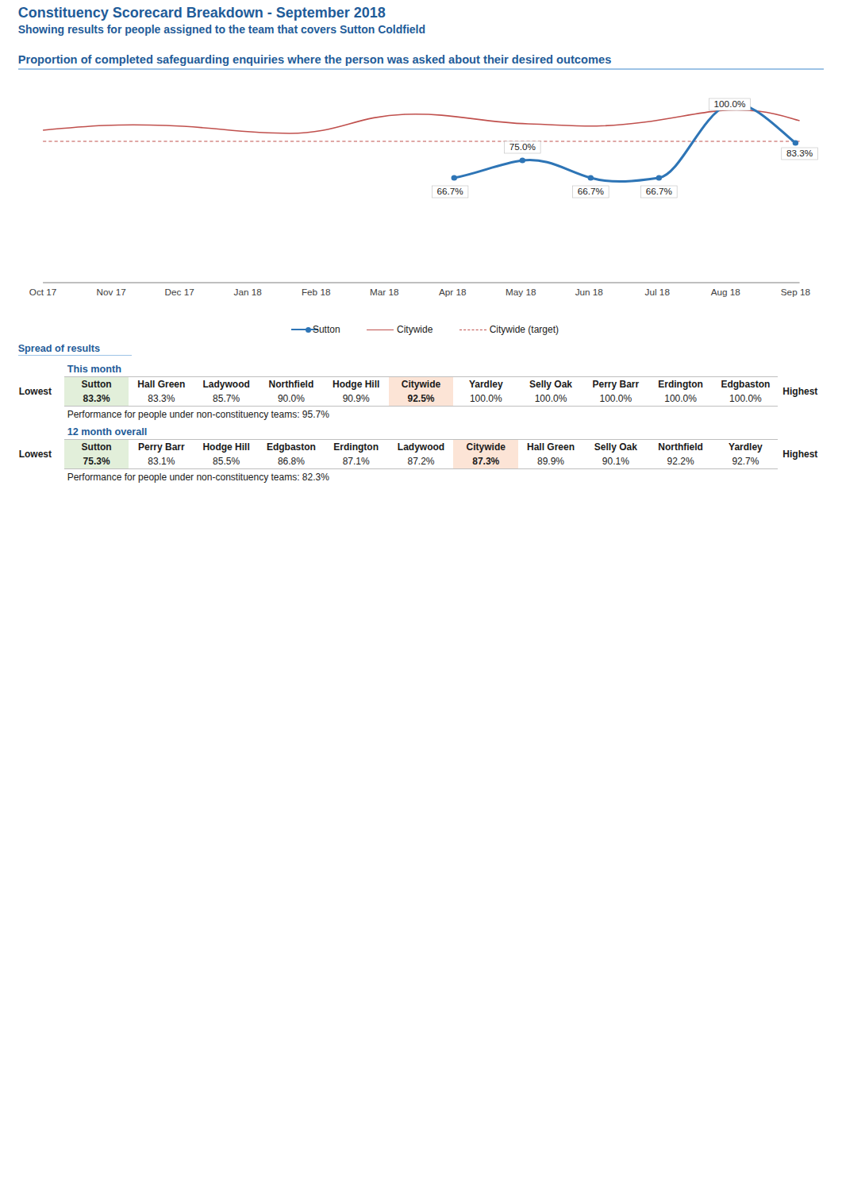Constituency Scorecard Breakdown - September 2018
Showing results for people assigned to the team that covers Sutton Coldfield
Proportion of completed safeguarding enquiries where the person was asked about their desired outcomes
66.7% 75.0% 66.7% 66.7% 100.0% 83.3% Oct 17 Nov 17 Dec 17 Jan 18 Feb 18 Mar 18 Apr 18 May 18 Jun 18 Jul 18 Aug 18 Sep 18
Sutton Citywide Citywide (target)
Spread of results
This month
| Lowest | Sutton | Hall Green | Ladywood | Northfield | Hodge Hill | Citywide | Yardley | Selly Oak | Perry Barr | Erdington | Edgbaston | Highest |
| 83.3% | 83.3% | 85.7% | 90.0% | 90.9% | 92.5% | 100.0% | 100.0% | 100.0% | 100.0% | 100.0% |
Performance for people under non-constituency teams: 95.7%
12 month overall
| Lowest | Sutton | Perry Barr | Hodge Hill | Edgbaston | Erdington | Ladywood | Citywide | Hall Green | Selly Oak | Northfield | Yardley | Highest |
| 75.3% | 83.1% | 85.5% | 86.8% | 87.1% | 87.2% | 87.3% | 89.9% | 90.1% | 92.2% | 92.7% |
Performance for people under non-constituency teams: 82.3%